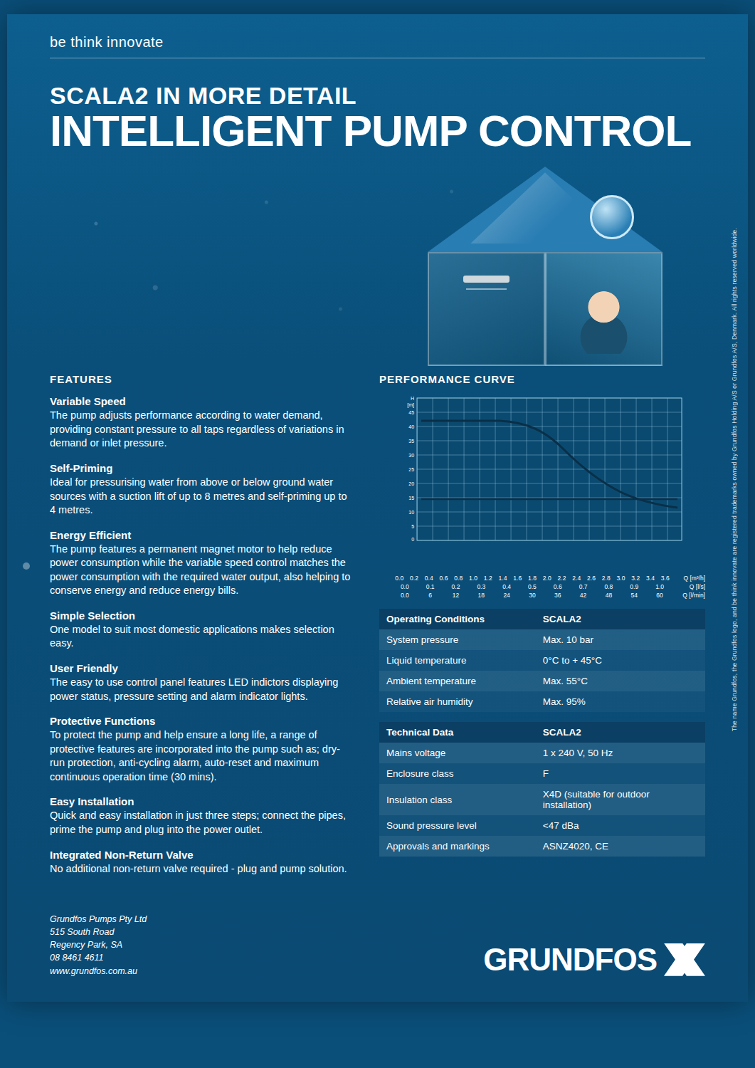be think innovate
SCALA2 IN MORE DETAIL
INTELLIGENT PUMP CONTROL
FEATURES
Variable Speed
The pump adjusts performance according to water demand, providing constant pressure to all taps regardless of variations in demand or inlet pressure.
Self-Priming
Ideal for pressurising water from above or below ground water sources with a suction lift of up to 8 metres and self-priming up to 4 metres.
Energy Efficient
The pump features a permanent magnet motor to help reduce power consumption while the variable speed control matches the power consumption with the required water output, also helping to conserve energy and reduce energy bills.
Simple Selection
One model to suit most domestic applications makes selection easy.
User Friendly
The easy to use control panel features LED indictors displaying power status, pressure setting and alarm indicator lights.
Protective Functions
To protect the pump and help ensure a long life, a range of protective features are incorporated into the pump such as; dry-run protection, anti-cycling alarm, auto-reset and maximum continuous operation time (30 mins).
Easy Installation
Quick and easy installation in just three steps; connect the pipes, prime the pump and plug into the power outlet.
Integrated Non-Return Valve
No additional non-return valve required - plug and pump solution.
PERFORMANCE CURVE
H[m] 45 40 35 30 25 20 15 10 5 0
0.00.20.40.60.81.01.21.41.61.82.02.22.42.62.83.03.23.43.6 Q [m³/h]
0.00.10.20.30.40.50.60.70.80.91.0 Q [l/s]
0.06121824303642485460 Q [l/min]
Operating conditions
| Operating Conditions | SCALA2 |
| --- | --- |
| System pressure | Max. 10 bar |
| Liquid temperature | 0°C to + 45°C |
| Ambient temperature | Max. 55°C |
| Relative air humidity | Max. 95% |
Technical data
| Technical Data | SCALA2 |
| --- | --- |
| Mains voltage | 1 x 240 V, 50 Hz |
| Enclosure class | F |
| Insulation class | X4D (suitable for outdoor installation) |
| Sound pressure level | <47 dBa |
| Approvals and markings | ASNZ4020, CE |
Grundfos Pumps Pty Ltd
515 South Road
Regency Park, SA
08 8461 4611
www.grundfos.com.au
GRUNDFOS
The name Grundfos, the Grundfos logo, and be think innovate are registered trademarks owned by Grundfos Holding A/S or Grundfos A/S, Denmark. All rights reserved worldwide.